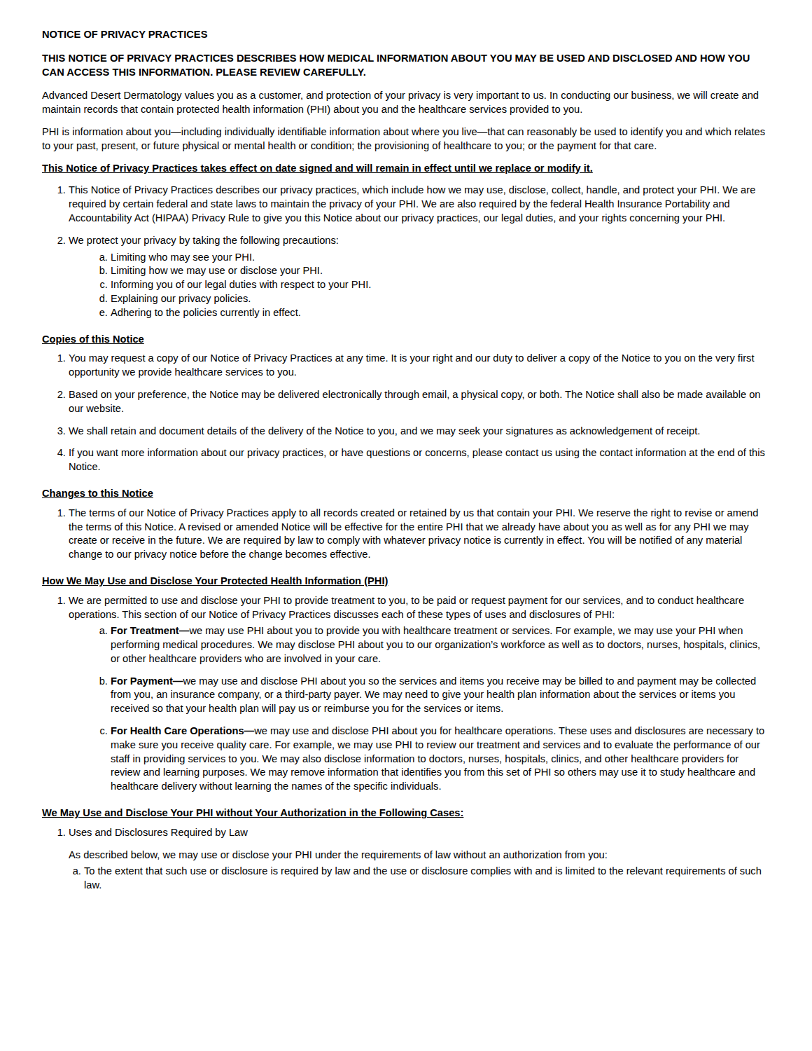NOTICE OF PRIVACY PRACTICES
THIS NOTICE OF PRIVACY PRACTICES DESCRIBES HOW MEDICAL INFORMATION ABOUT YOU MAY BE USED AND DISCLOSED AND HOW YOU CAN ACCESS THIS INFORMATION. PLEASE REVIEW CAREFULLY.
Advanced Desert Dermatology values you as a customer, and protection of your privacy is very important to us. In conducting our business, we will create and maintain records that contain protected health information (PHI) about you and the healthcare services provided to you.
PHI is information about you—including individually identifiable information about where you live—that can reasonably be used to identify you and which relates to your past, present, or future physical or mental health or condition; the provisioning of healthcare to you; or the payment for that care.
This Notice of Privacy Practices takes effect on date signed and will remain in effect until we replace or modify it.
This Notice of Privacy Practices describes our privacy practices, which include how we may use, disclose, collect, handle, and protect your PHI. We are required by certain federal and state laws to maintain the privacy of your PHI. We are also required by the federal Health Insurance Portability and Accountability Act (HIPAA) Privacy Rule to give you this Notice about our privacy practices, our legal duties, and your rights concerning your PHI.
We protect your privacy by taking the following precautions:
Limiting who may see your PHI.
Limiting how we may use or disclose your PHI.
Informing you of our legal duties with respect to your PHI.
Explaining our privacy policies.
Adhering to the policies currently in effect.
Copies of this Notice
You may request a copy of our Notice of Privacy Practices at any time. It is your right and our duty to deliver a copy of the Notice to you on the very first opportunity we provide healthcare services to you.
Based on your preference, the Notice may be delivered electronically through email, a physical copy, or both. The Notice shall also be made available on our website.
We shall retain and document details of the delivery of the Notice to you, and we may seek your signatures as acknowledgement of receipt.
If you want more information about our privacy practices, or have questions or concerns, please contact us using the contact information at the end of this Notice.
Changes to this Notice
The terms of our Notice of Privacy Practices apply to all records created or retained by us that contain your PHI. We reserve the right to revise or amend the terms of this Notice. A revised or amended Notice will be effective for the entire PHI that we already have about you as well as for any PHI we may create or receive in the future. We are required by law to comply with whatever privacy notice is currently in effect. You will be notified of any material change to our privacy notice before the change becomes effective.
How We May Use and Disclose Your Protected Health Information (PHI)
We are permitted to use and disclose your PHI to provide treatment to you, to be paid or request payment for our services, and to conduct healthcare operations. This section of our Notice of Privacy Practices discusses each of these types of uses and disclosures of PHI:
For Treatment—we may use PHI about you to provide you with healthcare treatment or services. For example, we may use your PHI when performing medical procedures. We may disclose PHI about you to our organization’s workforce as well as to doctors, nurses, hospitals, clinics, or other healthcare providers who are involved in your care.
For Payment—we may use and disclose PHI about you so the services and items you receive may be billed to and payment may be collected from you, an insurance company, or a third-party payer. We may need to give your health plan information about the services or items you received so that your health plan will pay us or reimburse you for the services or items.
For Health Care Operations—we may use and disclose PHI about you for healthcare operations. These uses and disclosures are necessary to make sure you receive quality care. For example, we may use PHI to review our treatment and services and to evaluate the performance of our staff in providing services to you. We may also disclose information to doctors, nurses, hospitals, clinics, and other healthcare providers for review and learning purposes. We may remove information that identifies you from this set of PHI so others may use it to study healthcare and healthcare delivery without learning the names of the specific individuals.
We May Use and Disclose Your PHI without Your Authorization in the Following Cases:
Uses and Disclosures Required by Law
As described below, we may use or disclose your PHI under the requirements of law without an authorization from you:
To the extent that such use or disclosure is required by law and the use or disclosure complies with and is limited to the relevant requirements of such law.